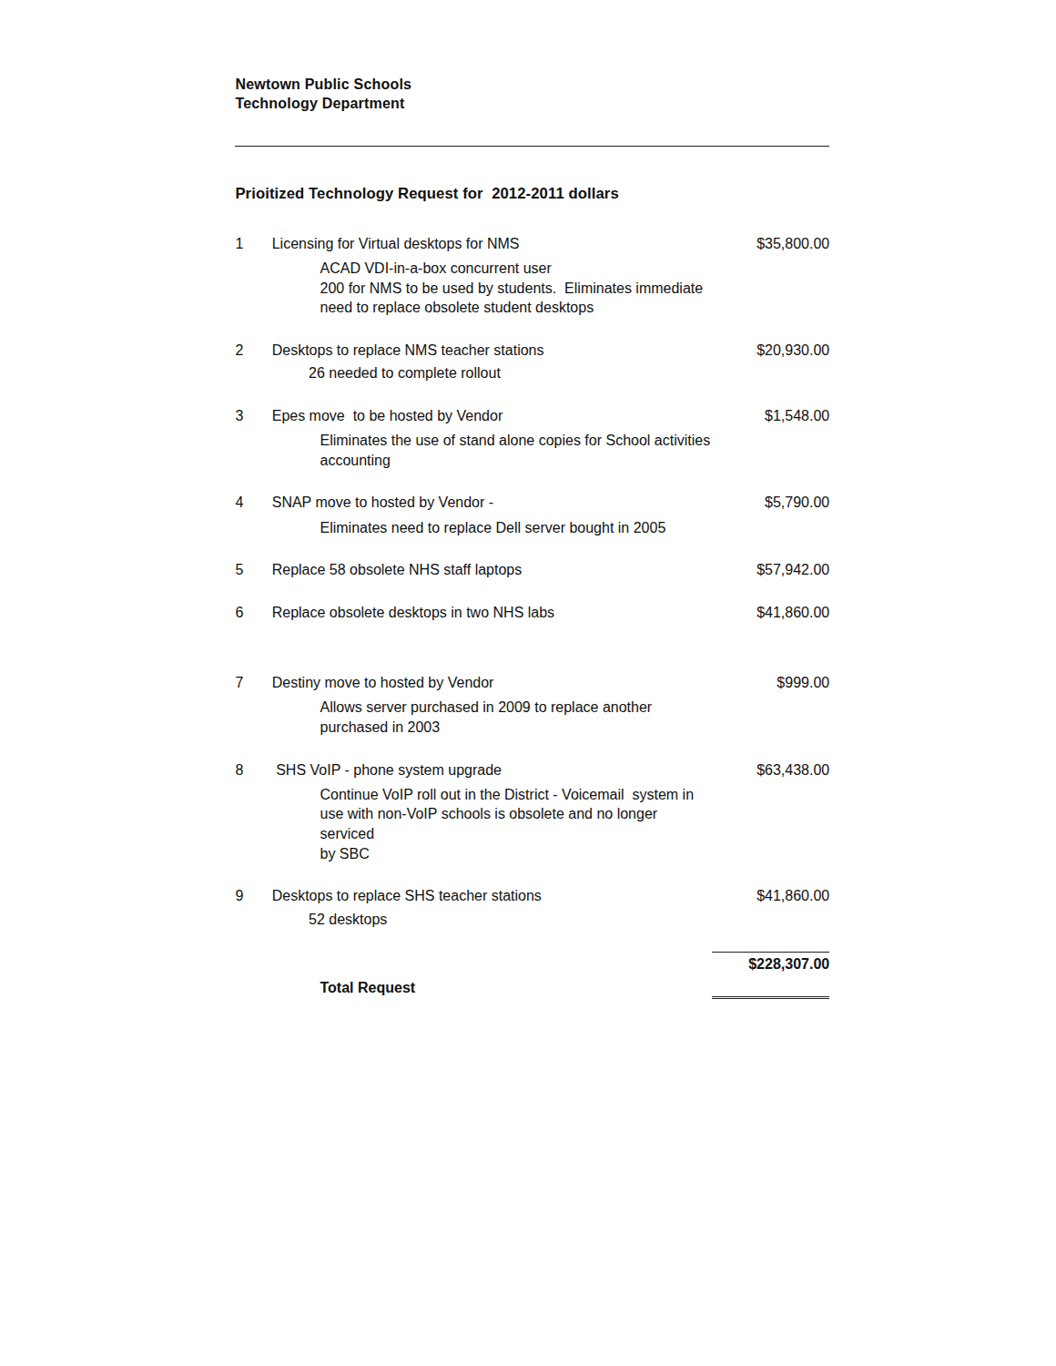Newtown Public Schools
Technology Department
Prioitized Technology Request for 2012-2011 dollars
| 1 | Licensing for Virtual desktops for NMS ACAD VDI-in-a-box concurrent user 200 for NMS to be used by students. Eliminates immediate need to replace obsolete student desktops | $35,800.00 |
| 2 | Desktops to replace NMS teacher stations 26 needed to complete rollout | $20,930.00 |
| 3 | Epes move to be hosted by Vendor Eliminates the use of stand alone copies for School activities accounting | $1,548.00 |
| 4 | SNAP move to hosted by Vendor - Eliminates need to replace Dell server bought in 2005 | $5,790.00 |
| 5 | Replace 58 obsolete NHS staff laptops | $57,942.00 |
| 6 | Replace obsolete desktops in two NHS labs | $41,860.00 |
| 7 | Destiny move to hosted by Vendor Allows server purchased in 2009 to replace another purchased in 2003 | $999.00 |
| 8 | SHS VoIP - phone system upgrade Continue VoIP roll out in the District - Voicemail system in use with non-VoIP schools is obsolete and no longer serviced by SBC | $63,438.00 |
| 9 | Desktops to replace SHS teacher stations 52 desktops | $41,860.00 |
| | Total Request | $228,307.00 |